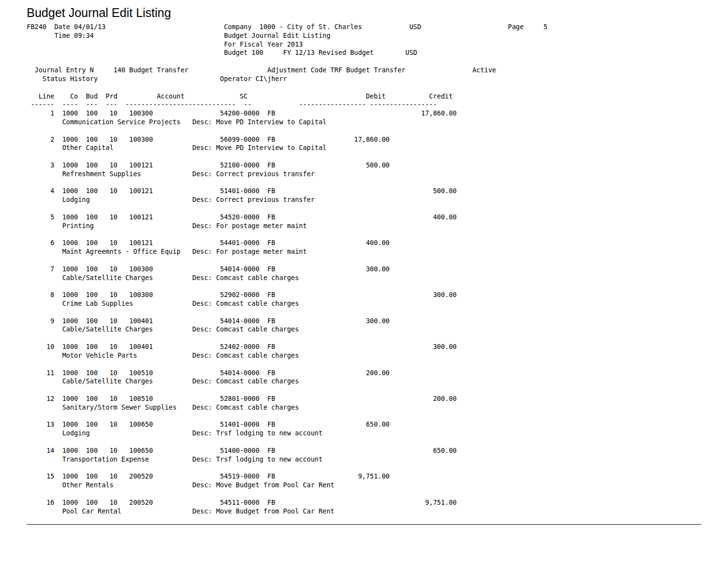Budget Journal Edit Listing
FB240  Date 04/01/13                              Company  1000 - City of St. Charles            USD                      Page     5
       Time 09:34                                 Budget Journal Edit Listing
                                                  For Fiscal Year 2013
                                                  Budget 100     FY 12/13 Revised Budget        USD

  Journal Entry N     140 Budget Transfer                    Adjustment Code TRF Budget Transfer                 Active
    Status History                               Operator CI\jherr

   Line    Co  Bud  Prd          Account              SC                              Debit           Credit
 ------  ----  ---  ---  ----------------------------  --            ----------------- -----------------
      1  1000  100   10   100300                 54200-0000  FB                                     17,860.00
         Communication Service Projects   Desc: Move PD Interview to Capital

      2  1000  100   10   100300                 56099-0000  FB                    17,860.00
         Other Capital                    Desc: Move PD Interview to Capital

      3  1000  100   10   100121                 52100-0000  FB                       500.00
         Refreshment Supplies             Desc: Correct previous transfer

      4  1000  100   10   100121                 51401-0000  FB                                        500.00
         Lodging                          Desc: Correct previous transfer

      5  1000  100   10   100121                 54520-0000  FB                                        400.00
         Printing                         Desc: For postage meter maint

      6  1000  100   10   100121                 54401-0000  FB                       400.00
         Maint Agreemnts - Office Equip   Desc: For postage meter maint

      7  1000  100   10   100300                 54014-0000  FB                       300.00
         Cable/Satellite Charges          Desc: Comcast cable charges

      8  1000  100   10   100300                 52902-0000  FB                                        300.00
         Crime Lab Supplies               Desc: Comcast cable charges

      9  1000  100   10   100401                 54014-0000  FB                       300.00
         Cable/Satellite Charges          Desc: Comcast cable charges

     10  1000  100   10   100401                 52402-0000  FB                                        300.00
         Motor Vehicle Parts              Desc: Comcast cable charges

     11  1000  100   10   100510                 54014-0000  FB                       200.00
         Cable/Satellite Charges          Desc: Comcast cable charges

     12  1000  100   10   100510                 52801-0000  FB                                        200.00
         Sanitary/Storm Sewer Supplies    Desc: Comcast cable charges

     13  1000  100   10   100650                 51401-0000  FB                       650.00
         Lodging                          Desc: Trsf lodging to new account

     14  1000  100   10   100650                 51400-0000  FB                                        650.00
         Transportation Expense           Desc: Trsf lodging to new account

     15  1000  100   10   200520                 54519-0000  FB                     9,751.00
         Other Rentals                    Desc: Move Budget from Pool Car Rent

     16  1000  100   10   200520                 54511-0000  FB                                      9,751.00
         Pool Car Rental                  Desc: Move Budget from Pool Car Rent